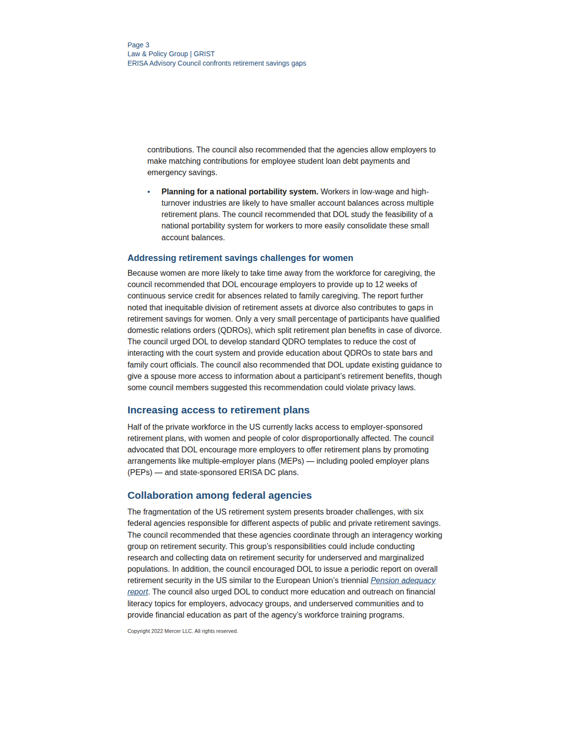Page 3
Law & Policy Group | GRIST
ERISA Advisory Council confronts retirement savings gaps
contributions. The council also recommended that the agencies allow employers to make matching contributions for employee student loan debt payments and emergency savings.
•
Planning for a national portability system. Workers in low-wage and high-turnover industries are likely to have smaller account balances across multiple retirement plans. The council recommended that DOL study the feasibility of a national portability system for workers to more easily consolidate these small account balances.
Addressing retirement savings challenges for women
Because women are more likely to take time away from the workforce for caregiving, the council recommended that DOL encourage employers to provide up to 12 weeks of continuous service credit for absences related to family caregiving. The report further noted that inequitable division of retirement assets at divorce also contributes to gaps in retirement savings for women. Only a very small percentage of participants have qualified domestic relations orders (QDROs), which split retirement plan benefits in case of divorce. The council urged DOL to develop standard QDRO templates to reduce the cost of interacting with the court system and provide education about QDROs to state bars and family court officials. The council also recommended that DOL update existing guidance to give a spouse more access to information about a participant’s retirement benefits, though some council members suggested this recommendation could violate privacy laws.
Increasing access to retirement plans
Half of the private workforce in the US currently lacks access to employer-sponsored retirement plans, with women and people of color disproportionally affected. The council advocated that DOL encourage more employers to offer retirement plans by promoting arrangements like multiple-employer plans (MEPs) — including pooled employer plans (PEPs) — and state-sponsored ERISA DC plans.
Collaboration among federal agencies
The fragmentation of the US retirement system presents broader challenges, with six federal agencies responsible for different aspects of public and private retirement savings. The council recommended that these agencies coordinate through an interagency working group on retirement security. This group’s responsibilities could include conducting research and collecting data on retirement security for underserved and marginalized populations. In addition, the council encouraged DOL to issue a periodic report on overall retirement security in the US similar to the European Union’s triennial Pension adequacy report. The council also urged DOL to conduct more education and outreach on financial literacy topics for employers, advocacy groups, and underserved communities and to provide financial education as part of the agency’s workforce training programs.
Copyright 2022 Mercer LLC. All rights reserved.